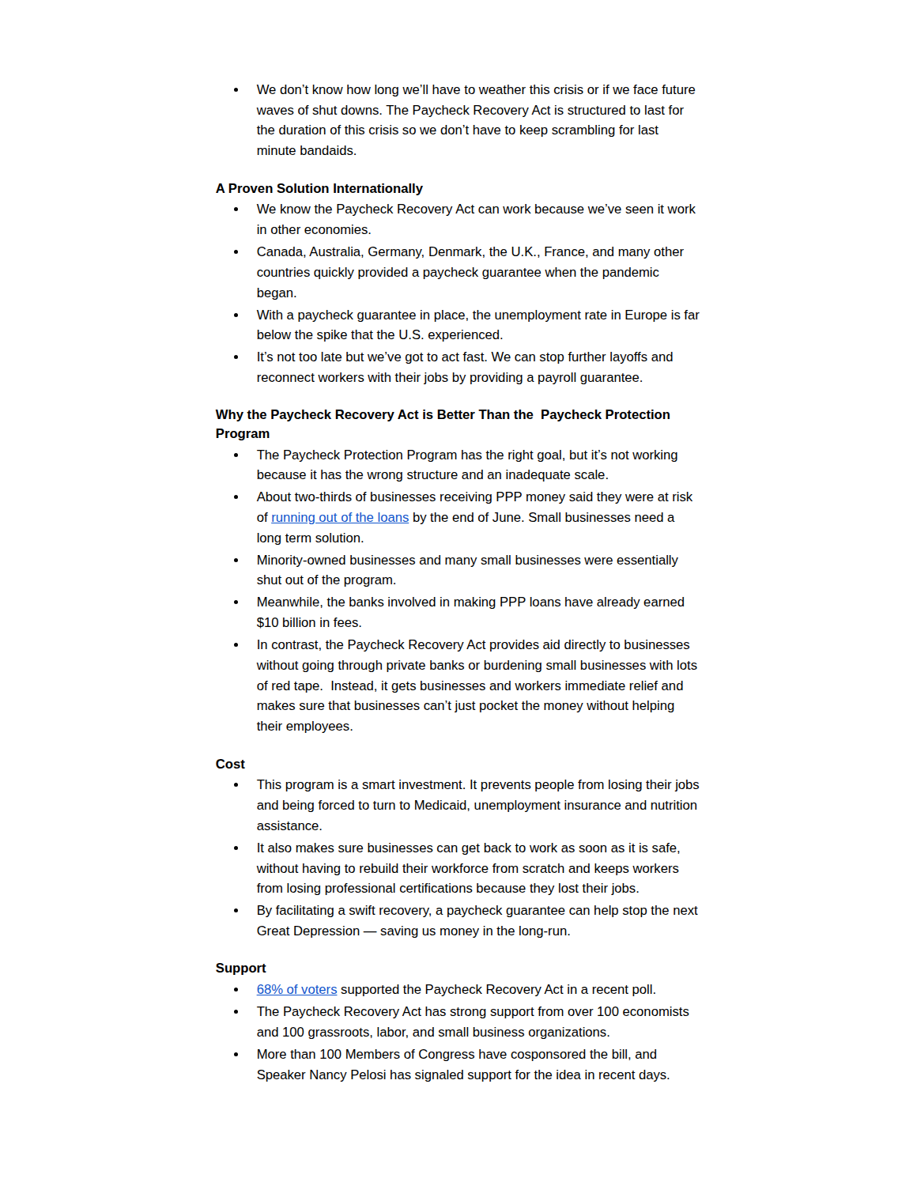We don’t know how long we’ll have to weather this crisis or if we face future waves of shut downs. The Paycheck Recovery Act is structured to last for the duration of this crisis so we don’t have to keep scrambling for last minute bandaids.
A Proven Solution Internationally
We know the Paycheck Recovery Act can work because we’ve seen it work in other economies.
Canada, Australia, Germany, Denmark, the U.K., France, and many other countries quickly provided a paycheck guarantee when the pandemic began.
With a paycheck guarantee in place, the unemployment rate in Europe is far below the spike that the U.S. experienced.
It’s not too late but we’ve got to act fast. We can stop further layoffs and reconnect workers with their jobs by providing a payroll guarantee.
Why the Paycheck Recovery Act is Better Than the Paycheck Protection Program
The Paycheck Protection Program has the right goal, but it’s not working because it has the wrong structure and an inadequate scale.
About two-thirds of businesses receiving PPP money said they were at risk of running out of the loans by the end of June. Small businesses need a long term solution.
Minority-owned businesses and many small businesses were essentially shut out of the program.
Meanwhile, the banks involved in making PPP loans have already earned $10 billion in fees.
In contrast, the Paycheck Recovery Act provides aid directly to businesses without going through private banks or burdening small businesses with lots of red tape. Instead, it gets businesses and workers immediate relief and makes sure that businesses can’t just pocket the money without helping their employees.
Cost
This program is a smart investment. It prevents people from losing their jobs and being forced to turn to Medicaid, unemployment insurance and nutrition assistance.
It also makes sure businesses can get back to work as soon as it is safe, without having to rebuild their workforce from scratch and keeps workers from losing professional certifications because they lost their jobs.
By facilitating a swift recovery, a paycheck guarantee can help stop the next Great Depression — saving us money in the long-run.
Support
68% of voters supported the Paycheck Recovery Act in a recent poll.
The Paycheck Recovery Act has strong support from over 100 economists and 100 grassroots, labor, and small business organizations.
More than 100 Members of Congress have cosponsored the bill, and Speaker Nancy Pelosi has signaled support for the idea in recent days.